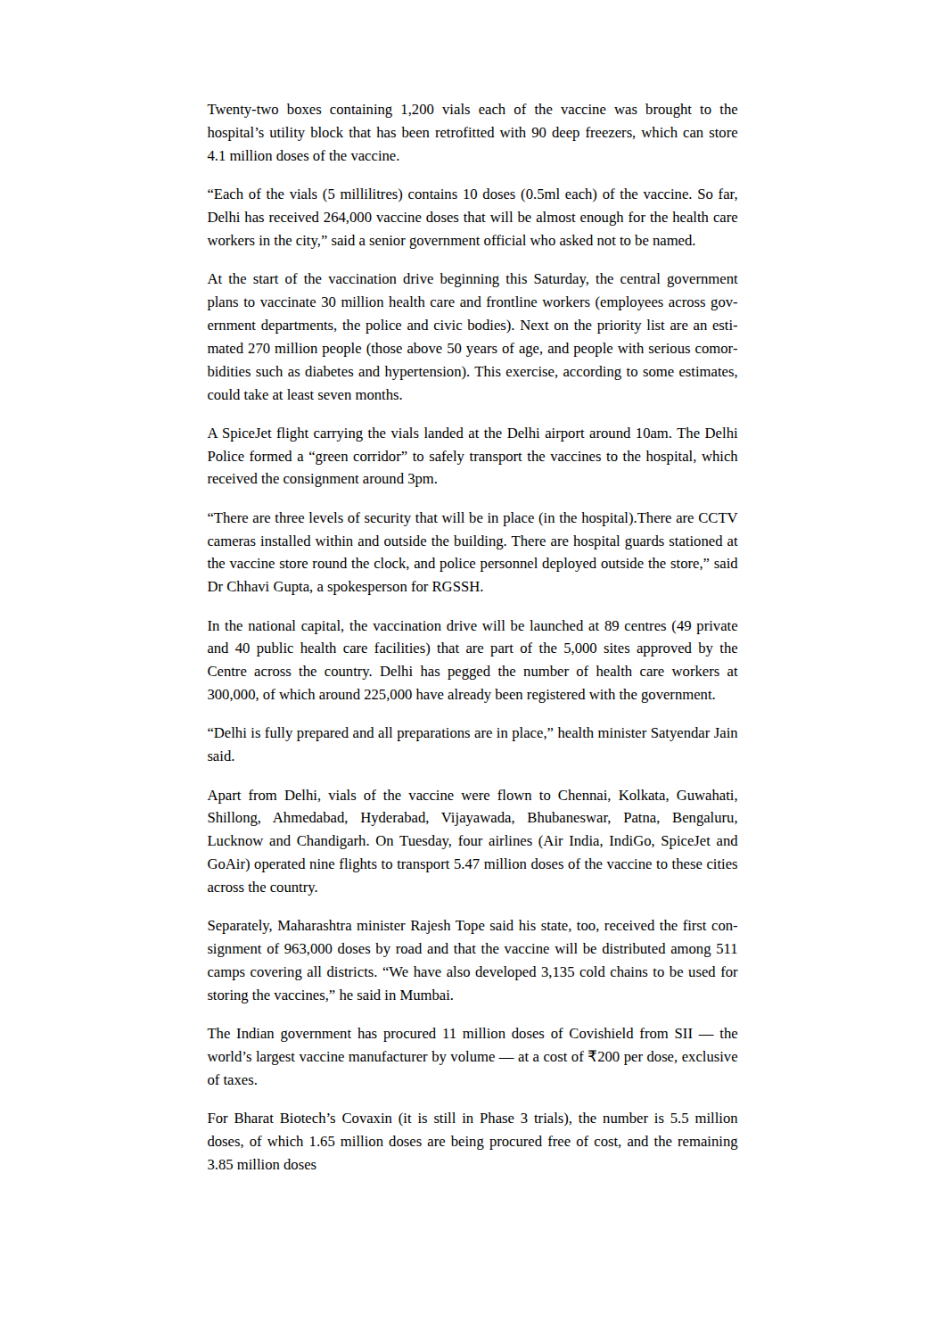Twenty-two boxes containing 1,200 vials each of the vaccine was brought to the hospital’s utility block that has been retrofitted with 90 deep freezers, which can store 4.1 million doses of the vaccine.
“Each of the vials (5 millilitres) contains 10 doses (0.5ml each) of the vaccine. So far, Delhi has received 264,000 vaccine doses that will be almost enough for the health care workers in the city,” said a senior government official who asked not to be named.
At the start of the vaccination drive beginning this Saturday, the central government plans to vaccinate 30 million health care and frontline workers (employees across government departments, the police and civic bodies). Next on the priority list are an estimated 270 million people (those above 50 years of age, and people with serious comorbidities such as diabetes and hypertension). This exercise, according to some estimates, could take at least seven months.
A SpiceJet flight carrying the vials landed at the Delhi airport around 10am. The Delhi Police formed a “green corridor” to safely transport the vaccines to the hospital, which received the consignment around 3pm.
“There are three levels of security that will be in place (in the hospital).There are CCTV cameras installed within and outside the building. There are hospital guards stationed at the vaccine store round the clock, and police personnel deployed outside the store,” said Dr Chhavi Gupta, a spokesperson for RGSSH.
In the national capital, the vaccination drive will be launched at 89 centres (49 private and 40 public health care facilities) that are part of the 5,000 sites approved by the Centre across the country. Delhi has pegged the number of health care workers at 300,000, of which around 225,000 have already been registered with the government.
“Delhi is fully prepared and all preparations are in place,” health minister Satyendar Jain said.
Apart from Delhi, vials of the vaccine were flown to Chennai, Kolkata, Guwahati, Shillong, Ahmedabad, Hyderabad, Vijayawada, Bhubaneswar, Patna, Bengaluru, Lucknow and Chandigarh. On Tuesday, four airlines (Air India, IndiGo, SpiceJet and GoAir) operated nine flights to transport 5.47 million doses of the vaccine to these cities across the country.
Separately, Maharashtra minister Rajesh Tope said his state, too, received the first consignment of 963,000 doses by road and that the vaccine will be distributed among 511 camps covering all districts. “We have also developed 3,135 cold chains to be used for storing the vaccines,” he said in Mumbai.
The Indian government has procured 11 million doses of Covishield from SII — the world’s largest vaccine manufacturer by volume — at a cost of ₹200 per dose, exclusive of taxes.
For Bharat Biotech’s Covaxin (it is still in Phase 3 trials), the number is 5.5 million doses, of which 1.65 million doses are being procured free of cost, and the remaining 3.85 million doses